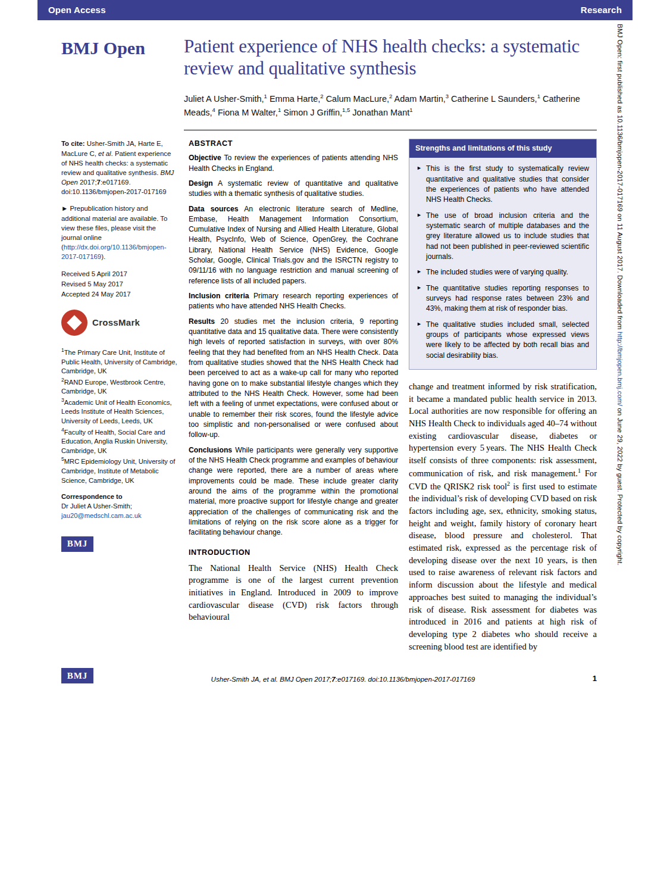Open Access
Research
BMJ Open: first published as 10.1136/bmjopen-2017-017169 on 11 August 2017. Downloaded from http://bmjopen.bmj.com/ on June 29, 2022 by guest. Protected by copyright.
BMJ Open
Patient experience of NHS health checks: a systematic review and qualitative synthesis
Juliet A Usher-Smith,1 Emma Harte,2 Calum MacLure,2 Adam Martin,3 Catherine L Saunders,1 Catherine Meads,4 Fiona M Walter,1 Simon J Griffin,1,5 Jonathan Mant1
To cite: Usher-Smith JA, Harte E, MacLure C, et al. Patient experience of NHS health checks: a systematic review and qualitative synthesis. BMJ Open 2017;7:e017169. doi:10.1136/bmjopen-2017-017169
► Prepublication history and additional material are available. To view these files, please visit the journal online (http://dx.doi.org/10.1136/bmjopen-2017-017169).
Received 5 April 2017
Revised 5 May 2017
Accepted 24 May 2017
CrossMark
1The Primary Care Unit, Institute of Public Health, University of Cambridge, Cambridge, UK
2RAND Europe, Westbrook Centre, Cambridge, UK
3Academic Unit of Health Economics, Leeds Institute of Health Sciences, University of Leeds, Leeds, UK
4Faculty of Health, Social Care and Education, Anglia Ruskin University, Cambridge, UK
5MRC Epidemiology Unit, University of Cambridge, Institute of Metabolic Science, Cambridge, UK
Correspondence to
Dr Juliet A Usher-Smith;
jau20@medschl.cam.ac.uk
BMJ
Abstract
Objective To review the experiences of patients attending NHS Health Checks in England.
Design A systematic review of quantitative and qualitative studies with a thematic synthesis of qualitative studies.
Data sources An electronic literature search of Medline, Embase, Health Management Information Consortium, Cumulative Index of Nursing and Allied Health Literature, Global Health, PsycInfo, Web of Science, OpenGrey, the Cochrane Library, National Health Service (NHS) Evidence, Google Scholar, Google, Clinical Trials.gov and the ISRCTN registry to 09/11/16 with no language restriction and manual screening of reference lists of all included papers.
Inclusion criteria Primary research reporting experiences of patients who have attended NHS Health Checks.
Results 20 studies met the inclusion criteria, 9 reporting quantitative data and 15 qualitative data. There were consistently high levels of reported satisfaction in surveys, with over 80% feeling that they had benefited from an NHS Health Check. Data from qualitative studies showed that the NHS Health Check had been perceived to act as a wake-up call for many who reported having gone on to make substantial lifestyle changes which they attributed to the NHS Health Check. However, some had been left with a feeling of unmet expectations, were confused about or unable to remember their risk scores, found the lifestyle advice too simplistic and non-personalised or were confused about follow-up.
Conclusions While participants were generally very supportive of the NHS Health Check programme and examples of behaviour change were reported, there are a number of areas where improvements could be made. These include greater clarity around the aims of the programme within the promotional material, more proactive support for lifestyle change and greater appreciation of the challenges of communicating risk and the limitations of relying on the risk score alone as a trigger for facilitating behaviour change.
Introduction
The National Health Service (NHS) Health Check programme is one of the largest current prevention initiatives in England. Introduced in 2009 to improve cardiovascular disease (CVD) risk factors through behavioural
Strengths and limitations of this study
This is the first study to systematically review quantitative and qualitative studies that consider the experiences of patients who have attended NHS Health Checks.
The use of broad inclusion criteria and the systematic search of multiple databases and the grey literature allowed us to include studies that had not been published in peer-reviewed scientific journals.
The included studies were of varying quality.
The quantitative studies reporting responses to surveys had response rates between 23% and 43%, making them at risk of responder bias.
The qualitative studies included small, selected groups of participants whose expressed views were likely to be affected by both recall bias and social desirability bias.
change and treatment informed by risk stratification, it became a mandated public health service in 2013. Local authorities are now responsible for offering an NHS Health Check to individuals aged 40–74 without existing cardiovascular disease, diabetes or hypertension every 5 years. The NHS Health Check itself consists of three components: risk assessment, communication of risk, and risk management.1 For CVD the QRISK2 risk tool2 is first used to estimate the individual’s risk of developing CVD based on risk factors including age, sex, ethnicity, smoking status, height and weight, family history of coronary heart disease, blood pressure and cholesterol. That estimated risk, expressed as the percentage risk of developing disease over the next 10 years, is then used to raise awareness of relevant risk factors and inform discussion about the lifestyle and medical approaches best suited to managing the individual’s risk of disease. Risk assessment for diabetes was introduced in 2016 and patients at high risk of developing type 2 diabetes who should receive a screening blood test are identified by
BMJ
Usher-Smith JA, et al. BMJ Open 2017;7:e017169. doi:10.1136/bmjopen-2017-017169
1